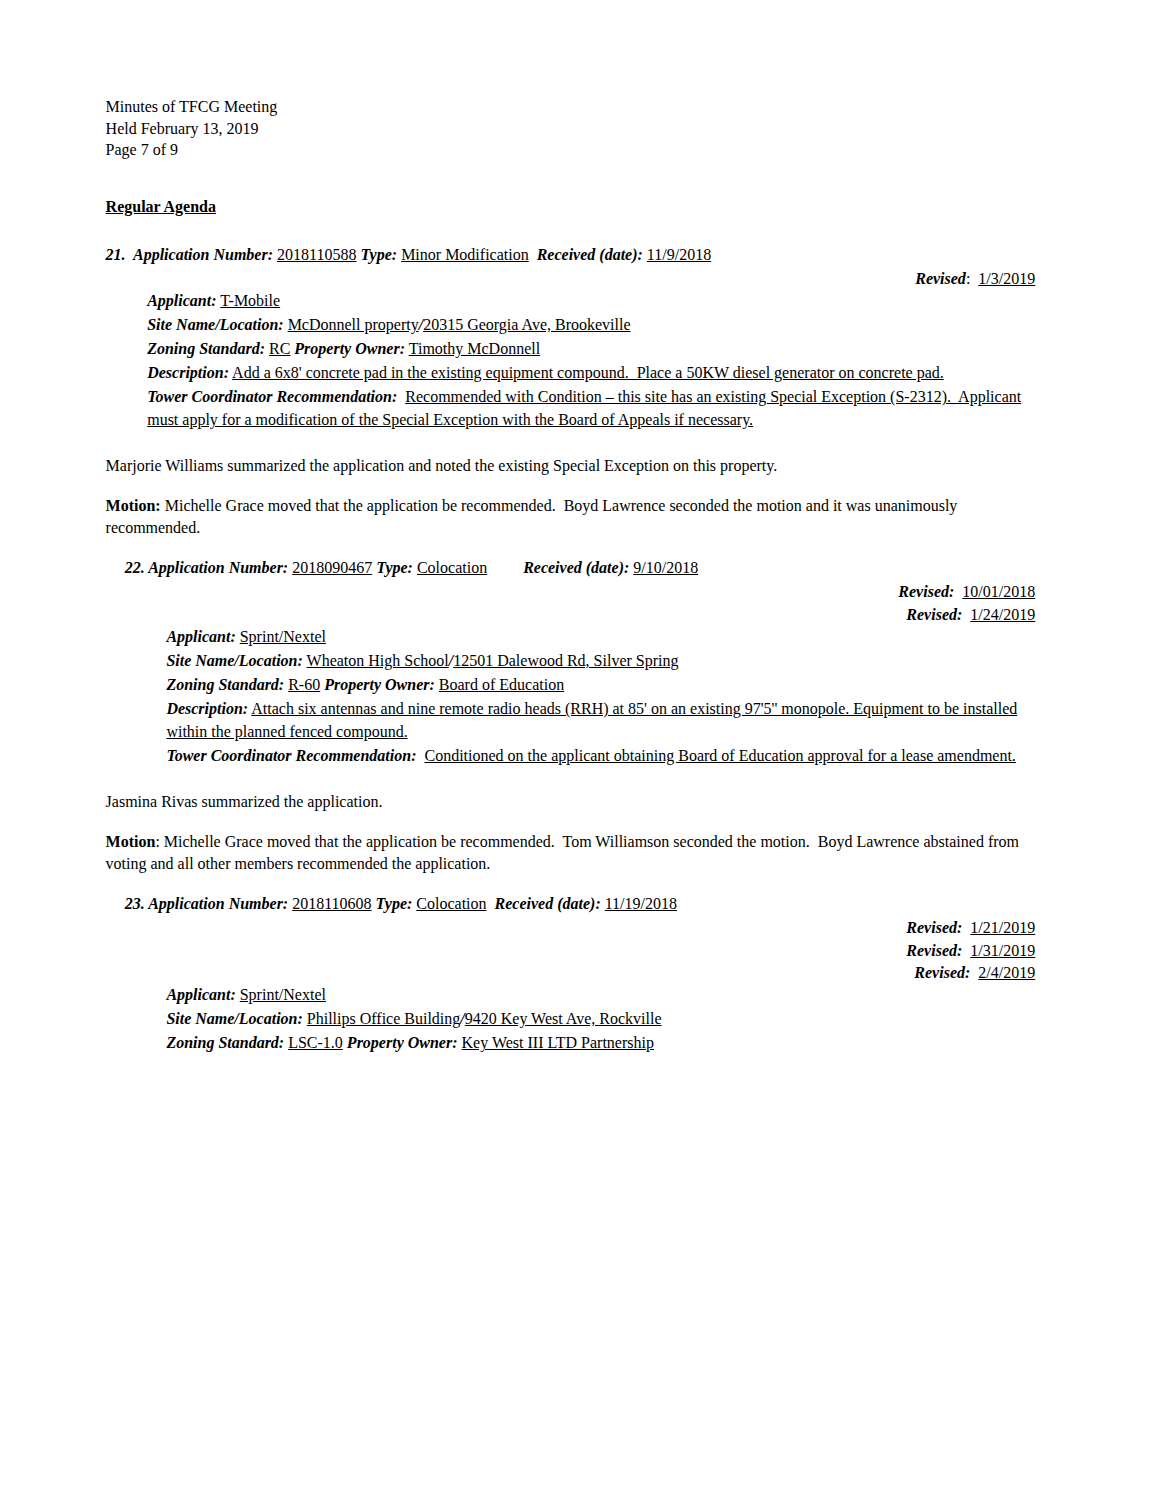Minutes of TFCG Meeting
Held February 13, 2019
Page 7 of 9
Regular Agenda
21. Application Number: 2018110588 Type: Minor Modification Received (date): 11/9/2018
Revised: 1/3/2019
Applicant: T-Mobile
Site Name/Location: McDonnell property/20315 Georgia Ave, Brookeville
Zoning Standard: RC Property Owner: Timothy McDonnell
Description: Add a 6x8' concrete pad in the existing equipment compound. Place a 50KW diesel generator on concrete pad.
Tower Coordinator Recommendation: Recommended with Condition – this site has an existing Special Exception (S-2312). Applicant must apply for a modification of the Special Exception with the Board of Appeals if necessary.
Marjorie Williams summarized the application and noted the existing Special Exception on this property.
Motion: Michelle Grace moved that the application be recommended. Boyd Lawrence seconded the motion and it was unanimously recommended.
22. Application Number: 2018090467 Type: Colocation Received (date): 9/10/2018
Revised: 10/01/2018
Revised: 1/24/2019
Applicant: Sprint/Nextel
Site Name/Location: Wheaton High School/12501 Dalewood Rd, Silver Spring
Zoning Standard: R-60 Property Owner: Board of Education
Description: Attach six antennas and nine remote radio heads (RRH) at 85' on an existing 97'5'' monopole. Equipment to be installed within the planned fenced compound.
Tower Coordinator Recommendation: Conditioned on the applicant obtaining Board of Education approval for a lease amendment.
Jasmina Rivas summarized the application.
Motion: Michelle Grace moved that the application be recommended. Tom Williamson seconded the motion. Boyd Lawrence abstained from voting and all other members recommended the application.
23. Application Number: 2018110608 Type: Colocation Received (date): 11/19/2018
Revised: 1/21/2019
Revised: 1/31/2019
Revised: 2/4/2019
Applicant: Sprint/Nextel
Site Name/Location: Phillips Office Building/9420 Key West Ave, Rockville
Zoning Standard: LSC-1.0 Property Owner: Key West III LTD Partnership